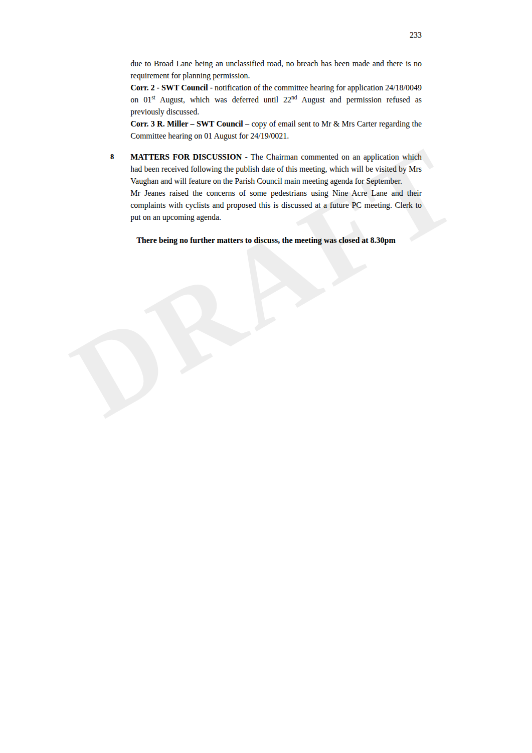DRAFT
233
due to Broad Lane being an unclassified road, no breach has been made and there is no requirement for planning permission.
Corr. 2 - SWT Council - notification of the committee hearing for application 24/18/0049 on 01st August, which was deferred until 22nd August and permission refused as previously discussed.
Corr. 3 R. Miller – SWT Council – copy of email sent to Mr & Mrs Carter regarding the Committee hearing on 01 August for 24/19/0021.
8
MATTERS FOR DISCUSSION - The Chairman commented on an application which had been received following the publish date of this meeting, which will be visited by Mrs Vaughan and will feature on the Parish Council main meeting agenda for September.
Mr Jeanes raised the concerns of some pedestrians using Nine Acre Lane and their complaints with cyclists and proposed this is discussed at a future PC meeting. Clerk to put on an upcoming agenda.
There being no further matters to discuss, the meeting was closed at 8.30pm